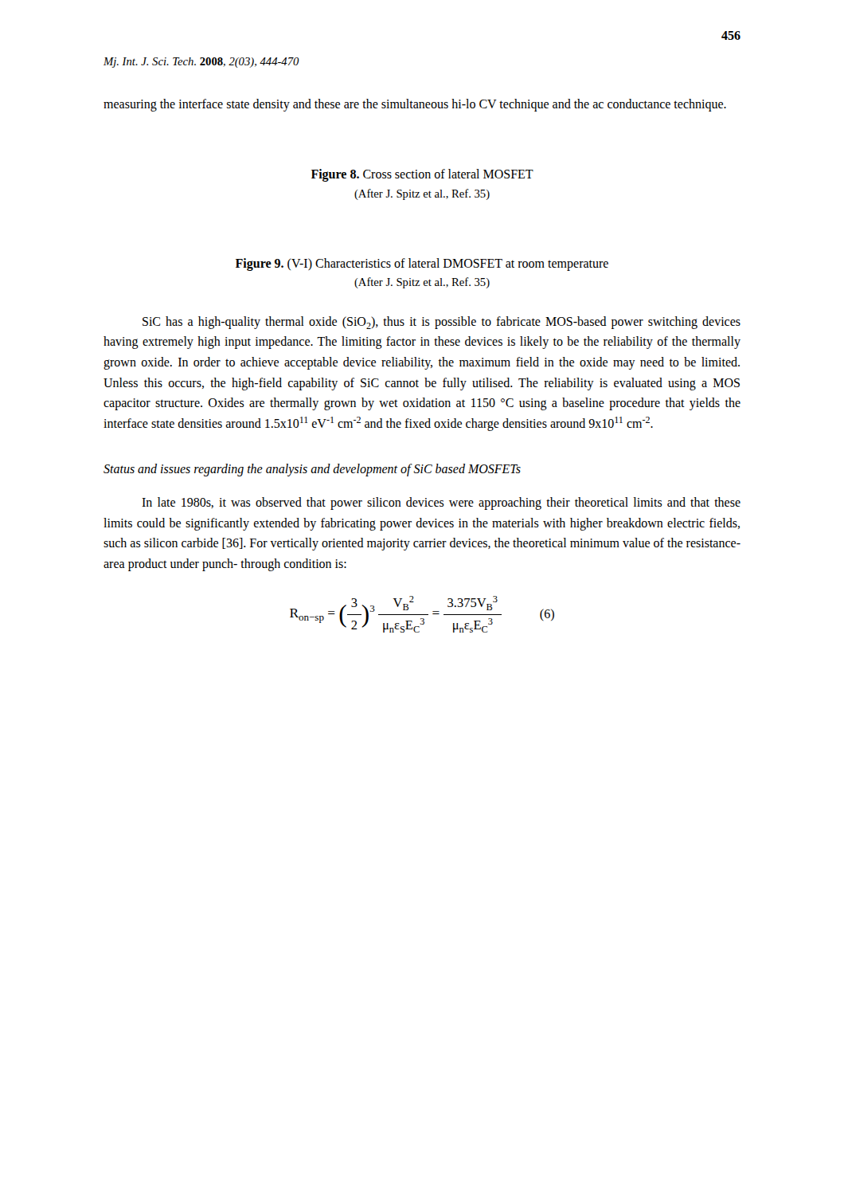456
Mj. Int. J. Sci. Tech. 2008, 2(03), 444-470
measuring the interface state density and these are the simultaneous hi-lo CV technique and the ac conductance technique.
Figure 8. Cross section of lateral MOSFET (After J. Spitz et al., Ref. 35)
Figure 9. (V-I) Characteristics of lateral DMOSFET at room temperature (After J. Spitz et al., Ref. 35)
SiC has a high-quality thermal oxide (SiO2), thus it is possible to fabricate MOS-based power switching devices having extremely high input impedance. The limiting factor in these devices is likely to be the reliability of the thermally grown oxide. In order to achieve acceptable device reliability, the maximum field in the oxide may need to be limited. Unless this occurs, the high-field capability of SiC cannot be fully utilised. The reliability is evaluated using a MOS capacitor structure. Oxides are thermally grown by wet oxidation at 1150 °C using a baseline procedure that yields the interface state densities around 1.5x1011 eV-1 cm-2 and the fixed oxide charge densities around 9x1011 cm-2.
Status and issues regarding the analysis and development of SiC based MOSFETs
In late 1980s, it was observed that power silicon devices were approaching their theoretical limits and that these limits could be significantly extended by fabricating power devices in the materials with higher breakdown electric fields, such as silicon carbide [36]. For vertically oriented majority carrier devices, the theoretical minimum value of the resistance-area product under punch- through condition is:
Ron−sp = (32)3 VB2 μnεSEC3 = 3.375VB3 μnεsEC3 (6)